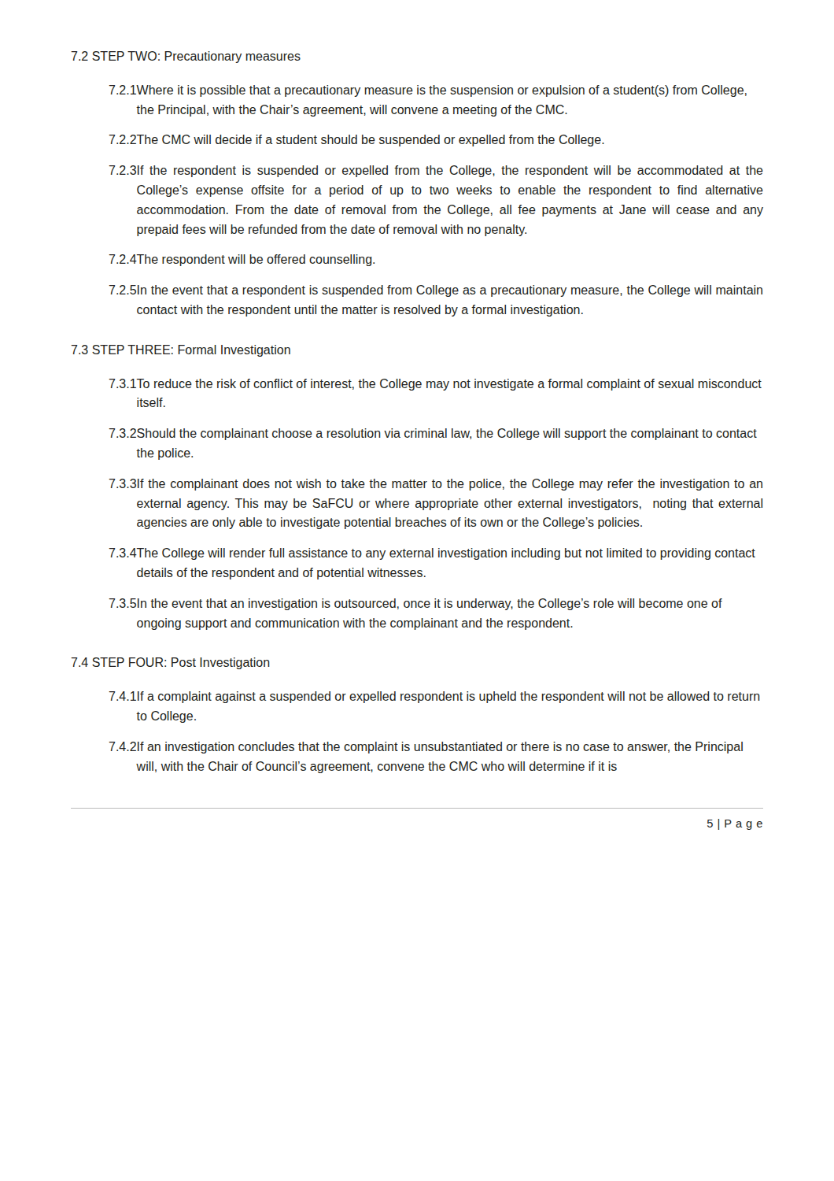7.2 STEP TWO: Precautionary measures
7.2.1 Where it is possible that a precautionary measure is the suspension or expulsion of a student(s) from College, the Principal, with the Chair’s agreement, will convene a meeting of the CMC.
7.2.2 The CMC will decide if a student should be suspended or expelled from the College.
7.2.3 If the respondent is suspended or expelled from the College, the respondent will be accommodated at the College’s expense offsite for a period of up to two weeks to enable the respondent to find alternative accommodation. From the date of removal from the College, all fee payments at Jane will cease and any prepaid fees will be refunded from the date of removal with no penalty.
7.2.4 The respondent will be offered counselling.
7.2.5 In the event that a respondent is suspended from College as a precautionary measure, the College will maintain contact with the respondent until the matter is resolved by a formal investigation.
7.3 STEP THREE: Formal Investigation
7.3.1 To reduce the risk of conflict of interest, the College may not investigate a formal complaint of sexual misconduct itself.
7.3.2 Should the complainant choose a resolution via criminal law, the College will support the complainant to contact the police.
7.3.3 If the complainant does not wish to take the matter to the police, the College may refer the investigation to an external agency. This may be SaFCU or where appropriate other external investigators, noting that external agencies are only able to investigate potential breaches of its own or the College’s policies.
7.3.4 The College will render full assistance to any external investigation including but not limited to providing contact details of the respondent and of potential witnesses.
7.3.5 In the event that an investigation is outsourced, once it is underway, the College’s role will become one of ongoing support and communication with the complainant and the respondent.
7.4 STEP FOUR: Post Investigation
7.4.1 If a complaint against a suspended or expelled respondent is upheld the respondent will not be allowed to return to College.
7.4.2 If an investigation concludes that the complaint is unsubstantiated or there is no case to answer, the Principal will, with the Chair of Council’s agreement, convene the CMC who will determine if it is
5 | P a g e